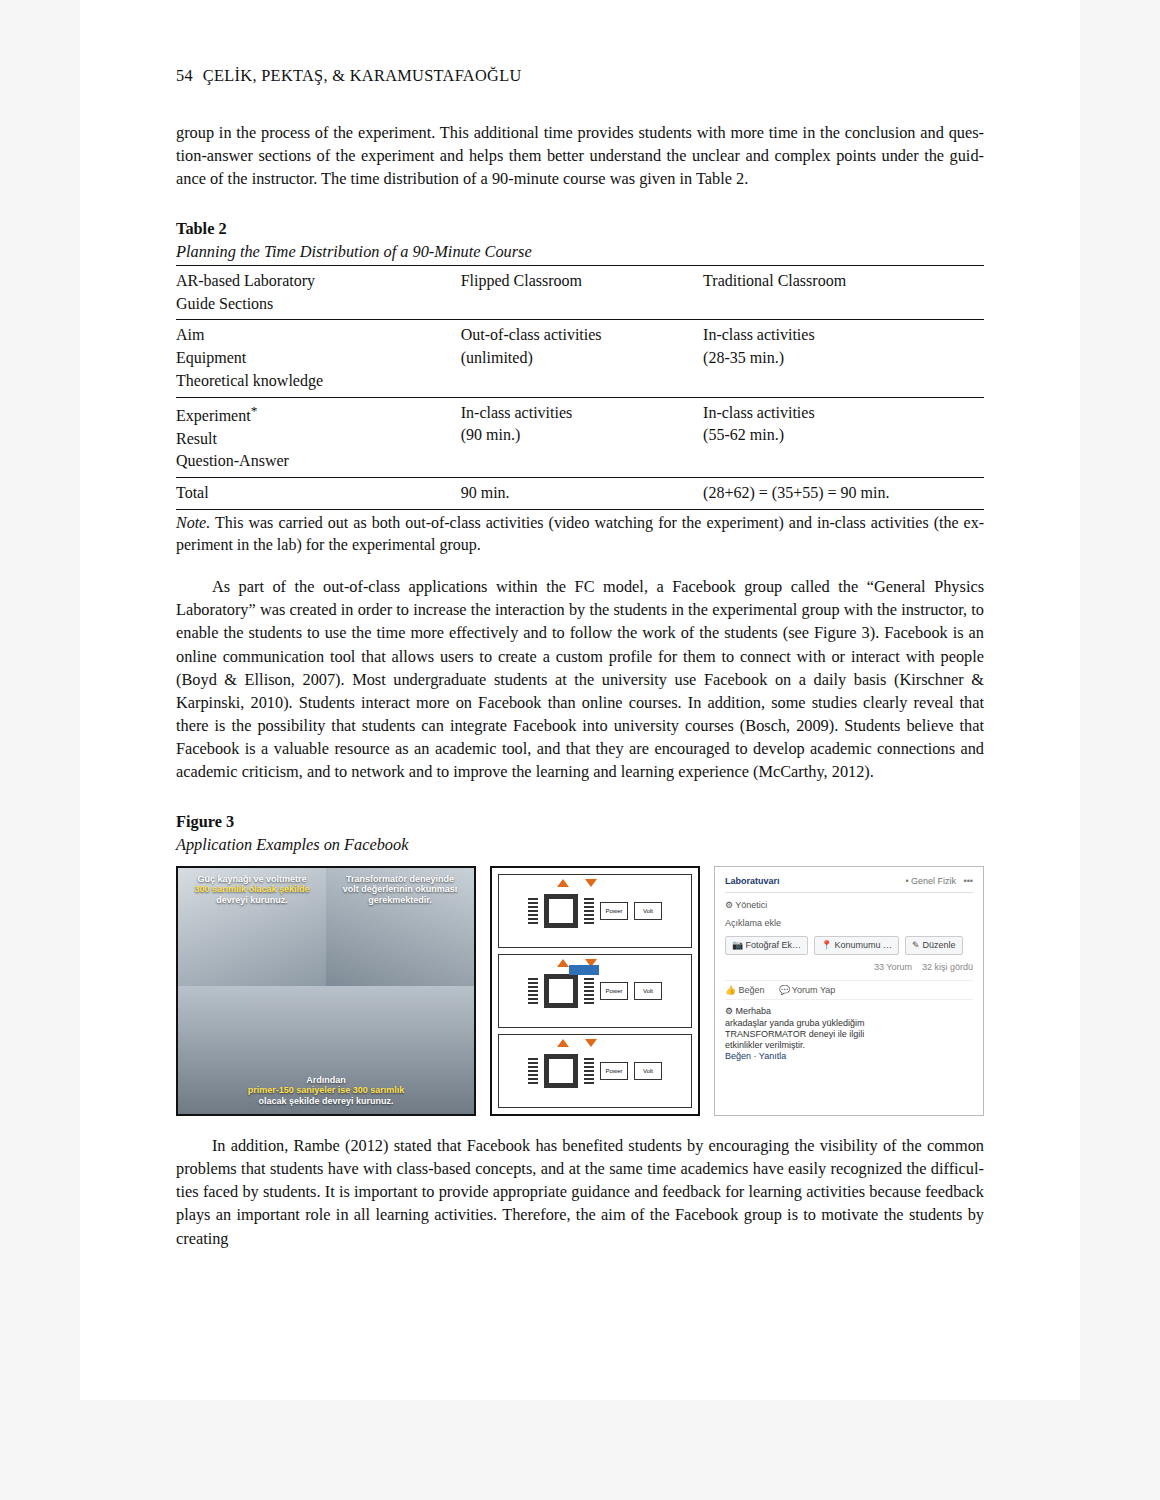54 ÇELİK, PEKTAŞ, & KARAMUSTAFAOĞLU
group in the process of the experiment. This additional time provides students with more time in the conclusion and question-answer sections of the experiment and helps them better understand the unclear and complex points under the guidance of the instructor. The time distribution of a 90-minute course was given in Table 2.
Table 2
Planning the Time Distribution of a 90-Minute Course
| AR-based Laboratory Guide Sections | Flipped Classroom | Traditional Classroom |
| Aim Equipment Theoretical knowledge | Out-of-class activities (unlimited) | In-class activities (28-35 min.) |
| Experiment * Result Question-Answer | In-class activities (90 min.) | In-class activities (55-62 min.) |
| Total | 90 min. | (28+62) = (35+55) = 90 min. |
Note. This was carried out as both out-of-class activities (video watching for the experiment) and in-class activities (the experiment in the lab) for the experimental group.
As part of the out-of-class applications within the FC model, a Facebook group called the “General Physics Laboratory” was created in order to increase the interaction by the students in the experimental group with the instructor, to enable the students to use the time more effectively and to follow the work of the students (see Figure 3). Facebook is an online communication tool that allows users to create a custom profile for them to connect with or interact with people (Boyd & Ellison, 2007). Most undergraduate students at the university use Facebook on a daily basis (Kirschner & Karpinski, 2010). Students interact more on Facebook than online courses. In addition, some studies clearly reveal that there is the possibility that students can integrate Facebook into university courses (Bosch, 2009). Students believe that Facebook is a valuable resource as an academic tool, and that they are encouraged to develop academic connections and academic criticism, and to network and to improve the learning and learning experience (McCarthy, 2012).
Figure 3
Application Examples on Facebook
Güç kaynağı ve voltmetre
300 sarımlık olacak şekilde
devreyi kurunuz.
Transformatör deneyinde
volt değerlerinin okunması
gerekmektedir.
Ardından
primer-150 saniyeler ise 300 sarımlık
olacak şekilde devreyi kurunuz.
Power
Volt
Power
Volt
Power
Volt
Laboratuvarı
• Genel Fizik •••
⚙ Yönetici
Açıklama ekle
📷 Fotoğraf Ek…
📍 Konumumu …
✎ Düzenle
33 Yorum 32 kişi gördü
👍 Beğen
💬 Yorum Yap
⚙ Merhaba
arkadaşlar yanda gruba yüklediğim
TRANSFORMATOR deneyi ile ilgili
etkinlikler verilmiştir.
Beğen · Yanıtla
In addition, Rambe (2012) stated that Facebook has benefited students by encouraging the visibility of the common problems that students have with class-based concepts, and at the same time academics have easily recognized the difficulties faced by students. It is important to provide appropriate guidance and feedback for learning activities because feedback plays an important role in all learning activities. Therefore, the aim of the Facebook group is to motivate the students by creating